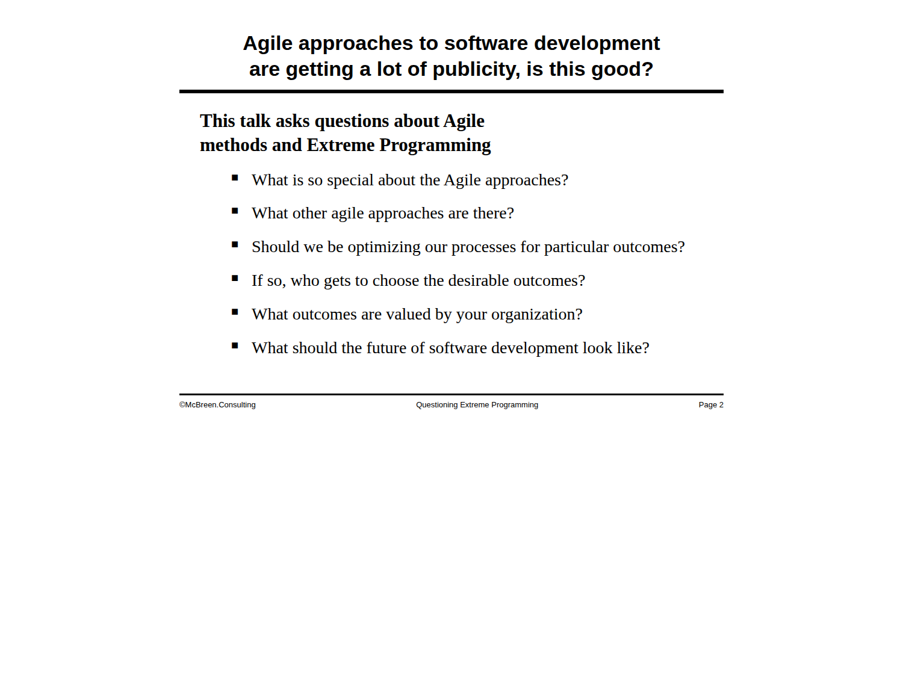Agile approaches to software development
are getting a lot of publicity, is this good?
This talk asks questions about Agile
methods and Extreme Programming
What is so special about the Agile approaches?
What other agile approaches are there?
Should we be optimizing our processes for particular outcomes?
If so, who gets to choose the desirable outcomes?
What outcomes are valued by your organization?
What should the future of software development look like?
©McBreen.Consulting Questioning Extreme Programming Page 2